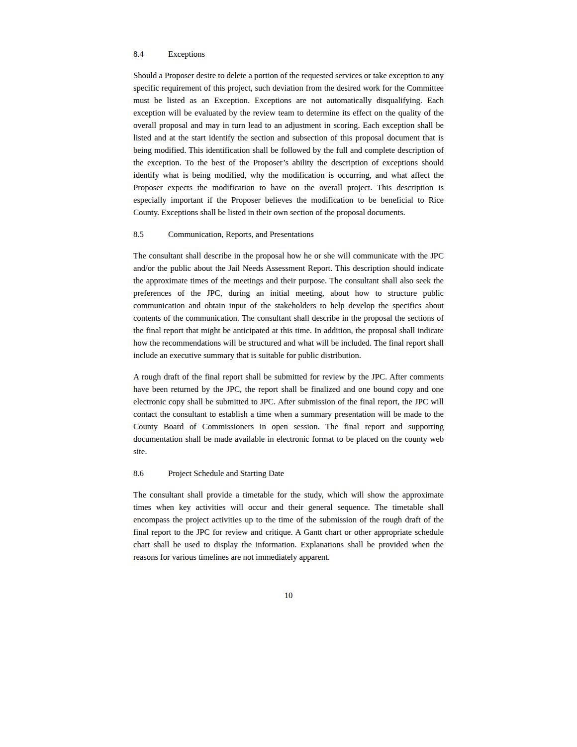8.4 Exceptions
Should a Proposer desire to delete a portion of the requested services or take exception to any specific requirement of this project, such deviation from the desired work for the Committee must be listed as an Exception. Exceptions are not automatically disqualifying. Each exception will be evaluated by the review team to determine its effect on the quality of the overall proposal and may in turn lead to an adjustment in scoring. Each exception shall be listed and at the start identify the section and subsection of this proposal document that is being modified. This identification shall be followed by the full and complete description of the exception. To the best of the Proposer’s ability the description of exceptions should identify what is being modified, why the modification is occurring, and what affect the Proposer expects the modification to have on the overall project. This description is especially important if the Proposer believes the modification to be beneficial to Rice County. Exceptions shall be listed in their own section of the proposal documents.
8.5 Communication, Reports, and Presentations
The consultant shall describe in the proposal how he or she will communicate with the JPC and/or the public about the Jail Needs Assessment Report. This description should indicate the approximate times of the meetings and their purpose. The consultant shall also seek the preferences of the JPC, during an initial meeting, about how to structure public communication and obtain input of the stakeholders to help develop the specifics about contents of the communication. The consultant shall describe in the proposal the sections of the final report that might be anticipated at this time. In addition, the proposal shall indicate how the recommendations will be structured and what will be included. The final report shall include an executive summary that is suitable for public distribution.
A rough draft of the final report shall be submitted for review by the JPC. After comments have been returned by the JPC, the report shall be finalized and one bound copy and one electronic copy shall be submitted to JPC. After submission of the final report, the JPC will contact the consultant to establish a time when a summary presentation will be made to the County Board of Commissioners in open session. The final report and supporting documentation shall be made available in electronic format to be placed on the county web site.
8.6 Project Schedule and Starting Date
The consultant shall provide a timetable for the study, which will show the approximate times when key activities will occur and their general sequence. The timetable shall encompass the project activities up to the time of the submission of the rough draft of the final report to the JPC for review and critique. A Gantt chart or other appropriate schedule chart shall be used to display the information. Explanations shall be provided when the reasons for various timelines are not immediately apparent.
10